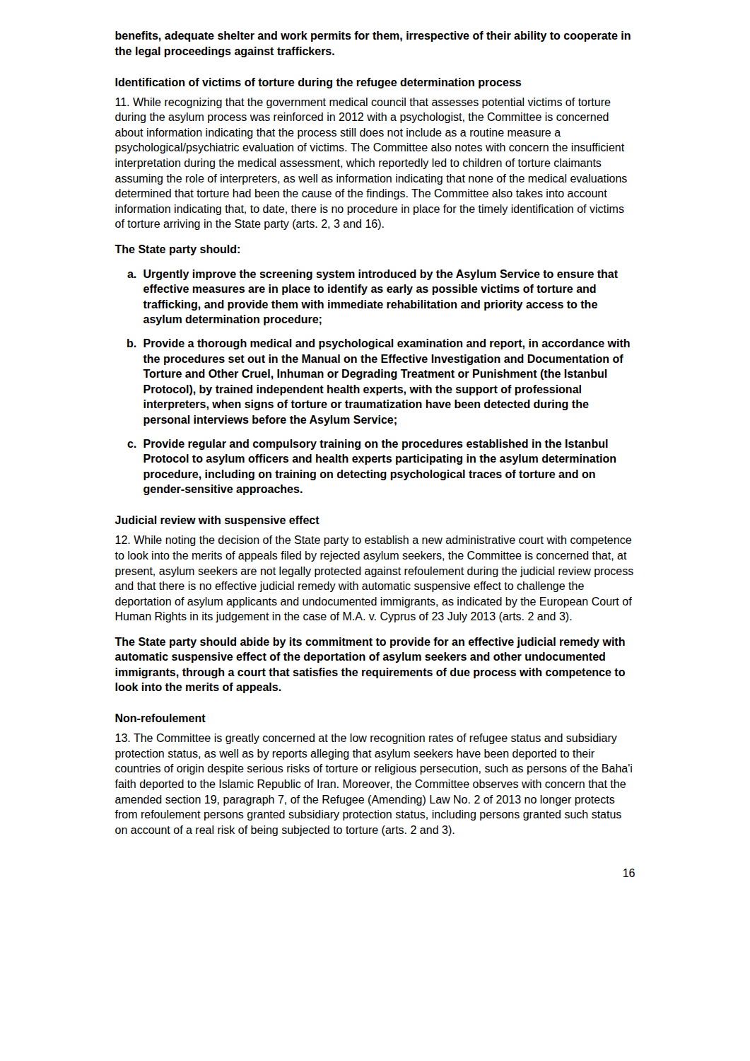benefits, adequate shelter and work permits for them, irrespective of their ability to cooperate in the legal proceedings against traffickers.
Identification of victims of torture during the refugee determination process
11. While recognizing that the government medical council that assesses potential victims of torture during the asylum process was reinforced in 2012 with a psychologist, the Committee is concerned about information indicating that the process still does not include as a routine measure a psychological/psychiatric evaluation of victims. The Committee also notes with concern the insufficient interpretation during the medical assessment, which reportedly led to children of torture claimants assuming the role of interpreters, as well as information indicating that none of the medical evaluations determined that torture had been the cause of the findings. The Committee also takes into account information indicating that, to date, there is no procedure in place for the timely identification of victims of torture arriving in the State party (arts. 2, 3 and 16).
The State party should:
Urgently improve the screening system introduced by the Asylum Service to ensure that effective measures are in place to identify as early as possible victims of torture and trafficking, and provide them with immediate rehabilitation and priority access to the asylum determination procedure;
Provide a thorough medical and psychological examination and report, in accordance with the procedures set out in the Manual on the Effective Investigation and Documentation of Torture and Other Cruel, Inhuman or Degrading Treatment or Punishment (the Istanbul Protocol), by trained independent health experts, with the support of professional interpreters, when signs of torture or traumatization have been detected during the personal interviews before the Asylum Service;
Provide regular and compulsory training on the procedures established in the Istanbul Protocol to asylum officers and health experts participating in the asylum determination procedure, including on training on detecting psychological traces of torture and on gender-sensitive approaches.
Judicial review with suspensive effect
12. While noting the decision of the State party to establish a new administrative court with competence to look into the merits of appeals filed by rejected asylum seekers, the Committee is concerned that, at present, asylum seekers are not legally protected against refoulement during the judicial review process and that there is no effective judicial remedy with automatic suspensive effect to challenge the deportation of asylum applicants and undocumented immigrants, as indicated by the European Court of Human Rights in its judgement in the case of M.A. v. Cyprus of 23 July 2013 (arts. 2 and 3).
The State party should abide by its commitment to provide for an effective judicial remedy with automatic suspensive effect of the deportation of asylum seekers and other undocumented immigrants, through a court that satisfies the requirements of due process with competence to look into the merits of appeals.
Non-refoulement
13. The Committee is greatly concerned at the low recognition rates of refugee status and subsidiary protection status, as well as by reports alleging that asylum seekers have been deported to their countries of origin despite serious risks of torture or religious persecution, such as persons of the Baha'i faith deported to the Islamic Republic of Iran. Moreover, the Committee observes with concern that the amended section 19, paragraph 7, of the Refugee (Amending) Law No. 2 of 2013 no longer protects from refoulement persons granted subsidiary protection status, including persons granted such status on account of a real risk of being subjected to torture (arts. 2 and 3).
16